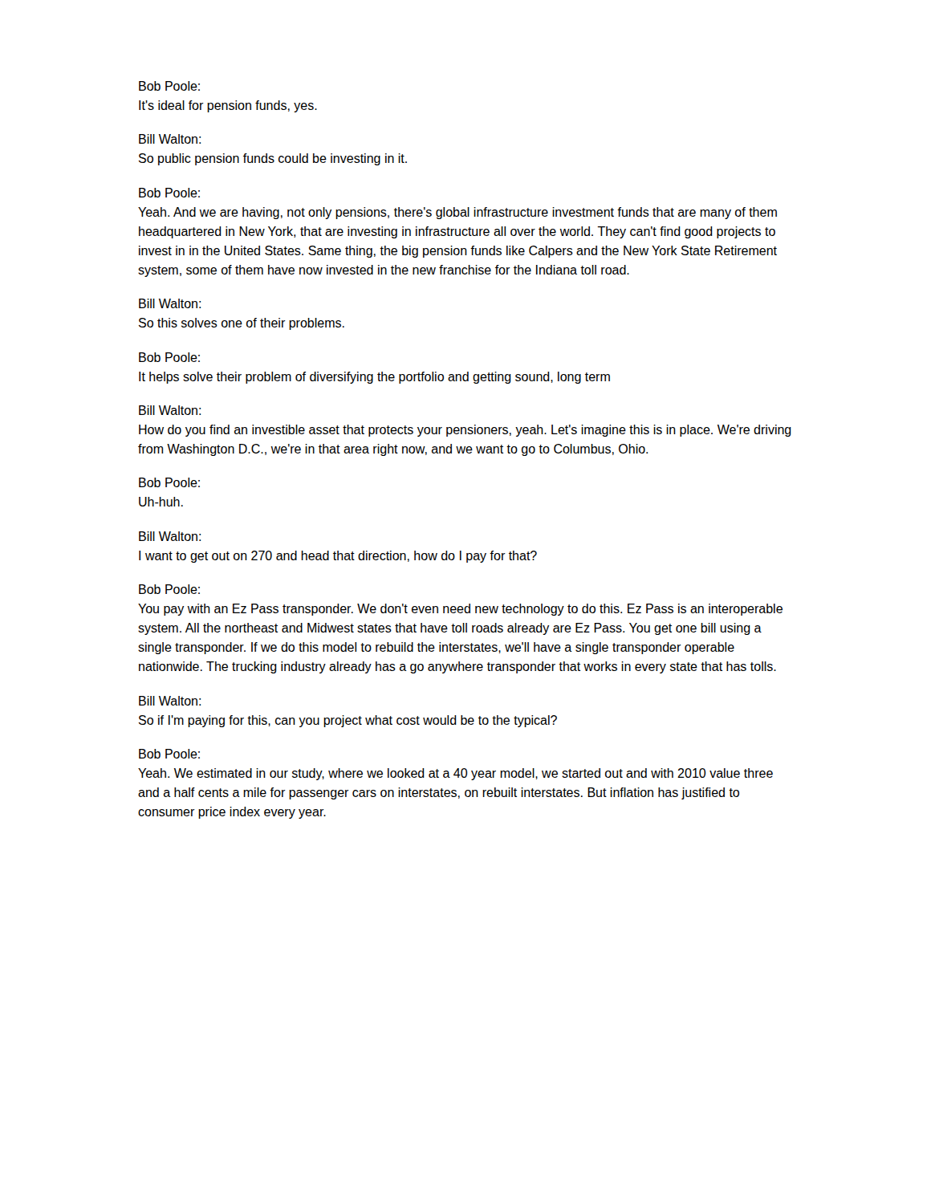Bob Poole:
It's ideal for pension funds, yes.
Bill Walton:
So public pension funds could be investing in it.
Bob Poole:
Yeah. And we are having, not only pensions, there's global infrastructure investment funds that are many of them headquartered in New York, that are investing in infrastructure all over the world. They can't find good projects to invest in in the United States. Same thing, the big pension funds like Calpers and the New York State Retirement system, some of them have now invested in the new franchise for the Indiana toll road.
Bill Walton:
So this solves one of their problems.
Bob Poole:
It helps solve their problem of diversifying the portfolio and getting sound, long term
Bill Walton:
How do you find an investible asset that protects your pensioners, yeah. Let's imagine this is in place. We're driving from Washington D.C., we're in that area right now, and we want to go to Columbus, Ohio.
Bob Poole:
Uh-huh.
Bill Walton:
I want to get out on 270 and head that direction, how do I pay for that?
Bob Poole:
You pay with an Ez Pass transponder. We don't even need new technology to do this. Ez Pass is an interoperable system. All the northeast and Midwest states that have toll roads already are Ez Pass. You get one bill using a single transponder. If we do this model to rebuild the interstates, we'll have a single transponder operable nationwide. The trucking industry already has a go anywhere transponder that works in every state that has tolls.
Bill Walton:
So if I'm paying for this, can you project what cost would be to the typical?
Bob Poole:
Yeah. We estimated in our study, where we looked at a 40 year model, we started out and with 2010 value three and a half cents a mile for passenger cars on interstates, on rebuilt interstates. But inflation has justified to consumer price index every year.